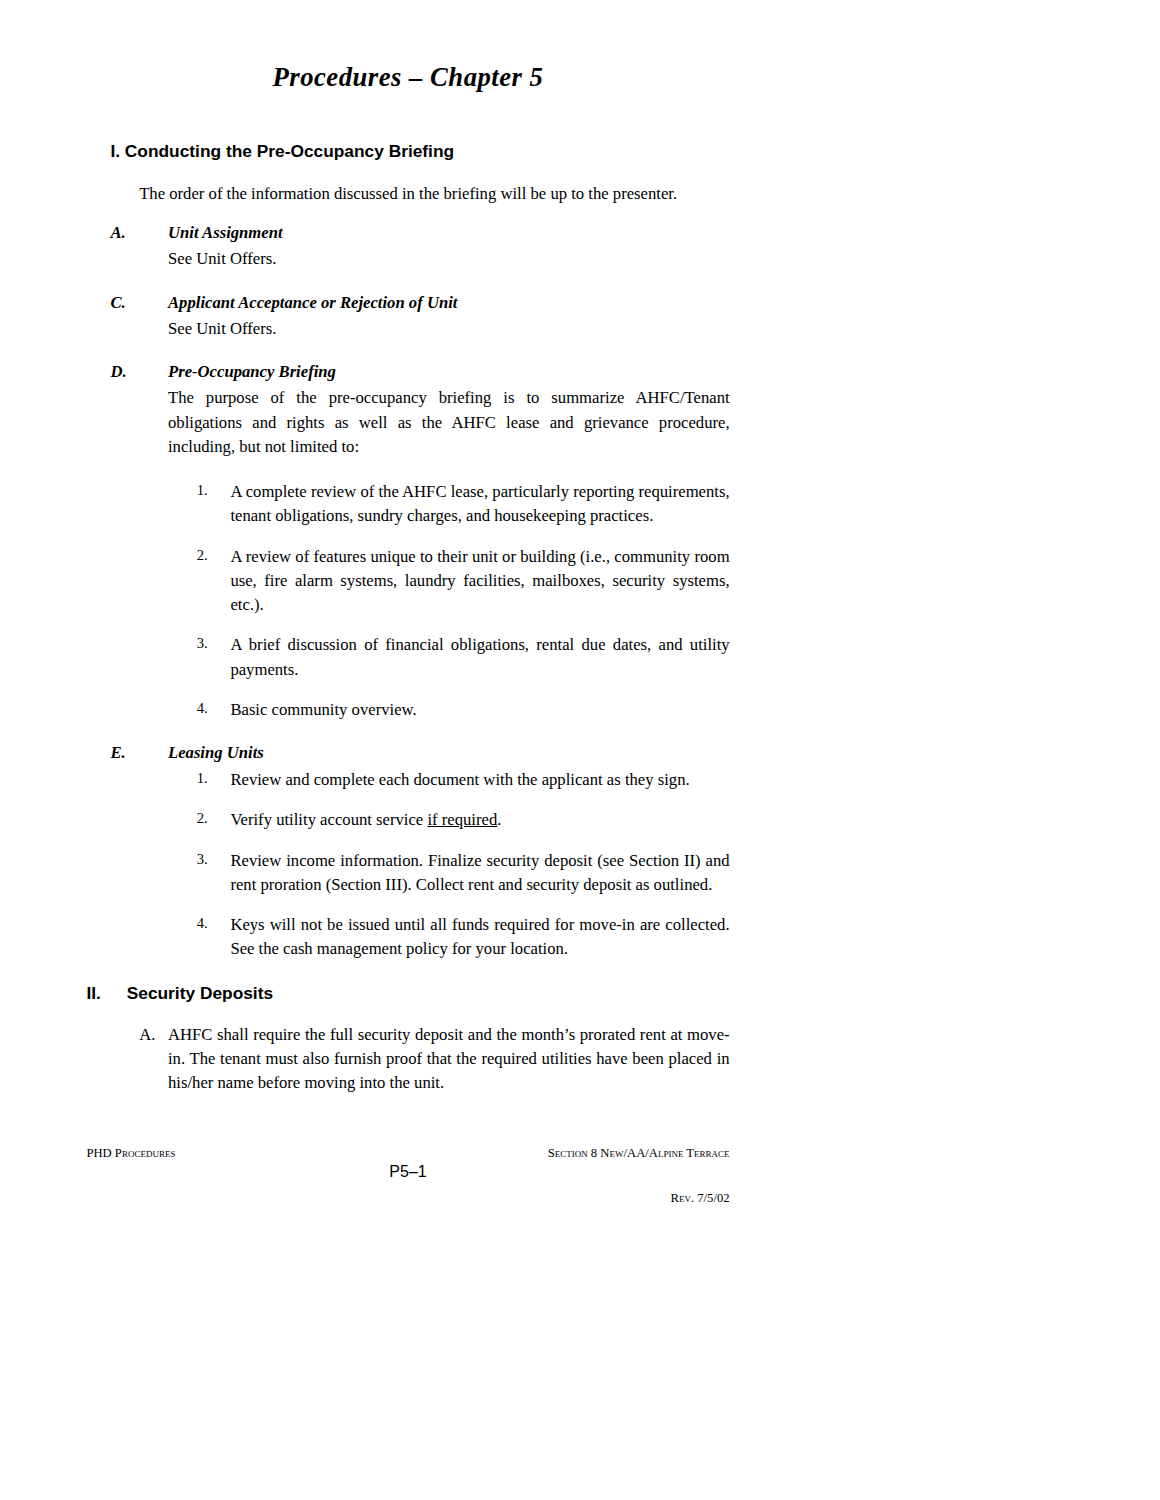Procedures – Chapter 5
I. Conducting the Pre-Occupancy Briefing
The order of the information discussed in the briefing will be up to the presenter.
A. Unit Assignment
See Unit Offers.
C. Applicant Acceptance or Rejection of Unit
See Unit Offers.
D. Pre-Occupancy Briefing
The purpose of the pre-occupancy briefing is to summarize AHFC/Tenant obligations and rights as well as the AHFC lease and grievance procedure, including, but not limited to:
1. A complete review of the AHFC lease, particularly reporting requirements, tenant obligations, sundry charges, and housekeeping practices.
2. A review of features unique to their unit or building (i.e., community room use, fire alarm systems, laundry facilities, mailboxes, security systems, etc.).
3. A brief discussion of financial obligations, rental due dates, and utility payments.
4. Basic community overview.
E. Leasing Units
1. Review and complete each document with the applicant as they sign.
2. Verify utility account service if required.
3. Review income information. Finalize security deposit (see Section II) and rent proration (Section III). Collect rent and security deposit as outlined.
4. Keys will not be issued until all funds required for move-in are collected. See the cash management policy for your location.
II. Security Deposits
A. AHFC shall require the full security deposit and the month’s prorated rent at move-in. The tenant must also furnish proof that the required utilities have been placed in his/her name before moving into the unit.
PHD Procedures
Section 8 New/AA/Alpine Terrace
P5–1
Rev. 7/5/02